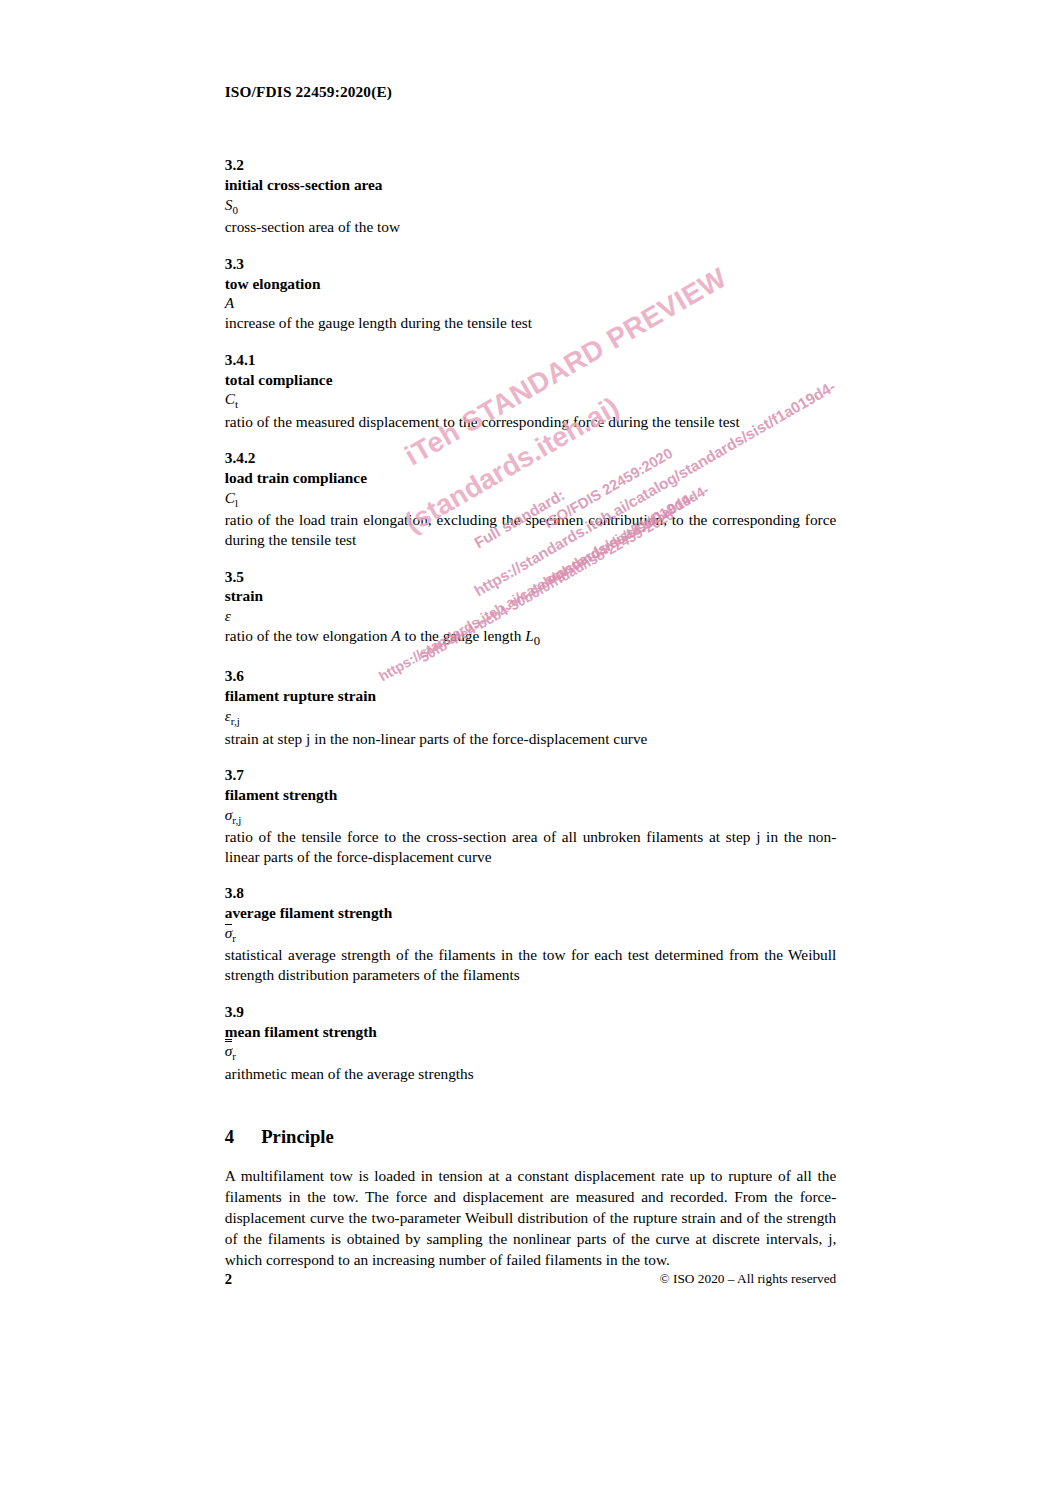ISO/FDIS 22459:2020(E)
3.2
initial cross-section area
S0
cross-section area of the tow
3.3
tow elongation
A
increase of the gauge length during the tensile test
3.4.1
total compliance
Ct
ratio of the measured displacement to the corresponding force during the tensile test
3.4.2
load train compliance
Cl
ratio of the load train elongation, excluding the specimen contribution, to the corresponding force during the tensile test
3.5
strain
ε
ratio of the tow elongation A to the gauge length L0
3.6
filament rupture strain
εr,j
strain at step j in the non-linear parts of the force-displacement curve
3.7
filament strength
σr,j
ratio of the tensile force to the cross-section area of all unbroken filaments at step j in the non-linear parts of the force-displacement curve
3.8
average filament strength
σr
statistical average strength of the filaments in the tow for each test determined from the Weibull strength distribution parameters of the filaments
3.9
mean filament strength
σr
arithmetic mean of the average strengths
4 Principle
A multifilament tow is loaded in tension at a constant displacement rate up to rupture of all the filaments in the tow. The force and displacement are measured and recorded. From the force-displacement curve the two-parameter Weibull distribution of the rupture strain and of the strength of the filaments is obtained by sampling the nonlinear parts of the curve at discrete intervals, j, which correspond to an increasing number of failed filaments in the tow.
iTeh STANDARD PREVIEW
(standards.iteh.ai)
Full standard:
https://standards.iteh.ai/catalog/standards/sist/f1a019d4-
ISO/FDIS 22459:2020
standards/sist/f1a019d4-
https://standards.iteh.ai/catalog/standards/sist/f1a019d4-
50fb-4fe4-bcb4-30b6f0fffdad/iso-22459-2020
2 © ISO 2020 – All rights reserved